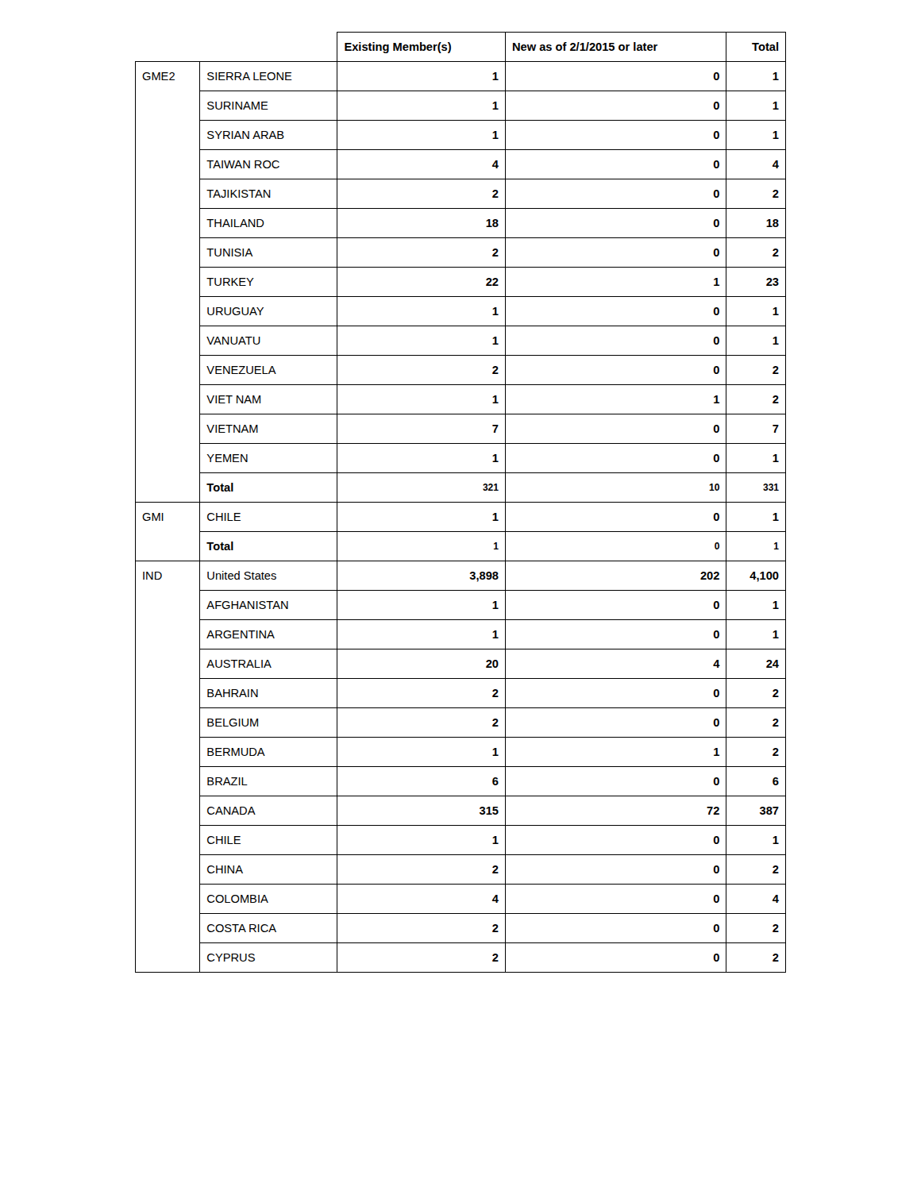| | | Existing Member(s) | New as of 2/1/2015 or later | Total |
| --- | --- | --- | --- | --- |
| GME2 | SIERRA LEONE | 1 | 0 | 1 |
| SURINAME | 1 | 0 | 1 |
| SYRIAN ARAB | 1 | 0 | 1 |
| TAIWAN ROC | 4 | 0 | 4 |
| TAJIKISTAN | 2 | 0 | 2 |
| THAILAND | 18 | 0 | 18 |
| TUNISIA | 2 | 0 | 2 |
| TURKEY | 22 | 1 | 23 |
| URUGUAY | 1 | 0 | 1 |
| VANUATU | 1 | 0 | 1 |
| VENEZUELA | 2 | 0 | 2 |
| VIET NAM | 1 | 1 | 2 |
| VIETNAM | 7 | 0 | 7 |
| YEMEN | 1 | 0 | 1 |
| Total | 321 | 10 | 331 |
| GMI | CHILE | 1 | 0 | 1 |
| Total | 1 | 0 | 1 |
| IND | United States | 3,898 | 202 | 4,100 |
| AFGHANISTAN | 1 | 0 | 1 |
| ARGENTINA | 1 | 0 | 1 |
| AUSTRALIA | 20 | 4 | 24 |
| BAHRAIN | 2 | 0 | 2 |
| BELGIUM | 2 | 0 | 2 |
| BERMUDA | 1 | 1 | 2 |
| BRAZIL | 6 | 0 | 6 |
| CANADA | 315 | 72 | 387 |
| CHILE | 1 | 0 | 1 |
| CHINA | 2 | 0 | 2 |
| COLOMBIA | 4 | 0 | 4 |
| COSTA RICA | 2 | 0 | 2 |
| CYPRUS | 2 | 0 | 2 |